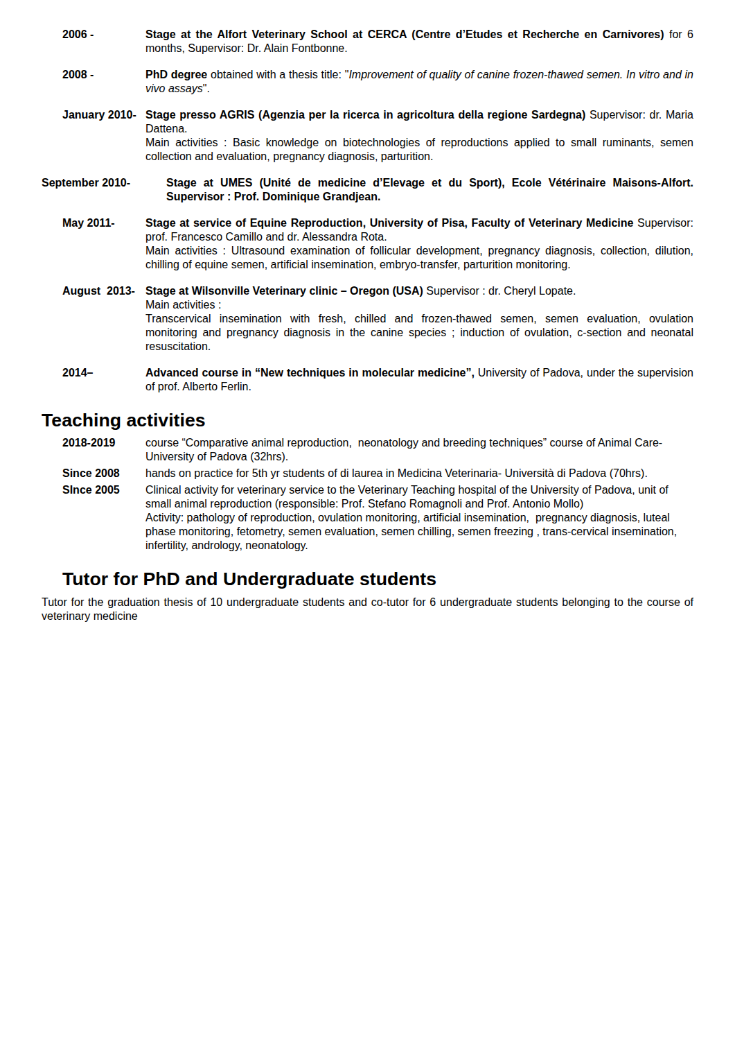2006 -
Stage at the Alfort Veterinary School at CERCA (Centre d’Etudes et Recherche en Carnivores) for 6 months, Supervisor: Dr. Alain Fontbonne.
2008 -
PhD degree obtained with a thesis title: "Improvement of quality of canine frozen-thawed semen. In vitro and in vivo assays".
January 2010-
Stage presso AGRIS (Agenzia per la ricerca in agricoltura della regione Sardegna) Supervisor: dr. Maria Dattena.
Main activities : Basic knowledge on biotechnologies of reproductions applied to small ruminants, semen collection and evaluation, pregnancy diagnosis, parturition.
September 2010-
Stage at UMES (Unité de medicine d’Elevage et du Sport), Ecole Vétérinaire Maisons-Alfort. Supervisor : Prof. Dominique Grandjean.
May 2011-
Stage at service of Equine Reproduction, University of Pisa, Faculty of Veterinary Medicine Supervisor: prof. Francesco Camillo and dr. Alessandra Rota.
Main activities : Ultrasound examination of follicular development, pregnancy diagnosis, collection, dilution, chilling of equine semen, artificial insemination, embryo-transfer, parturition monitoring.
August 2013-
Stage at Wilsonville Veterinary clinic – Oregon (USA) Supervisor : dr. Cheryl Lopate.
Main activities :
Transcervical insemination with fresh, chilled and frozen-thawed semen, semen evaluation, ovulation monitoring and pregnancy diagnosis in the canine species ; induction of ovulation, c-section and neonatal resuscitation.
2014–
Advanced course in “New techniques in molecular medicine”, University of Padova, under the supervision of prof. Alberto Ferlin.
Teaching activities
2018-2019
course “Comparative animal reproduction, neonatology and breeding techniques” course of Animal Care- University of Padova (32hrs).
Since 2008
hands on practice for 5th yr students of di laurea in Medicina Veterinaria- Università di Padova (70hrs).
SInce 2005
Clinical activity for veterinary service to the Veterinary Teaching hospital of the University of Padova, unit of small animal reproduction (responsible: Prof. Stefano Romagnoli and Prof. Antonio Mollo)
Activity: pathology of reproduction, ovulation monitoring, artificial insemination, pregnancy diagnosis, luteal phase monitoring, fetometry, semen evaluation, semen chilling, semen freezing , trans-cervical insemination, infertility, andrology, neonatology.
Tutor for PhD and Undergraduate students
Tutor for the graduation thesis of 10 undergraduate students and co-tutor for 6 undergraduate students belonging to the course of veterinary medicine